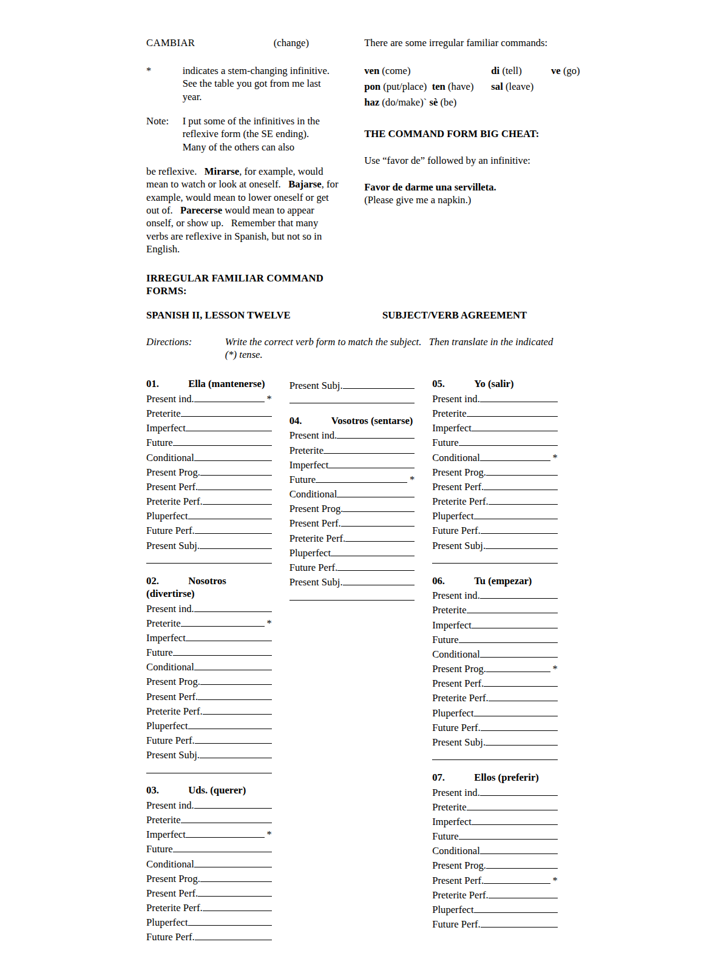CAMBIAR(change)
*
indicates a stem-changing infinitive. See the table you got from me last year.
Note:
I put some of the infinitives in the reflexive form (the SE ending). Many of the others can also
be reflexive. Mirarse, for example, would mean to watch or look at oneself. Bajarse, for example, would mean to lower oneself or get out of. Parecerse would mean to appear onself, or show up. Remember that many verbs are reflexive in Spanish, but not so in English.
IRREGULAR FAMILIAR COMMAND FORMS:
There are some irregular familiar commands:
| ven (come) | di (tell) | ve (go) |
| pon (put/place) ten (have) | sal (leave) | |
| haz (do/make)` sè (be) | | |
THE COMMAND FORM BIG CHEAT:
Use “favor de” followed by an infinitive:
Favor de darme una servilleta.
(Please give me a napkin.)
SPANISH II, LESSON TWELVE
SUBJECT/VERB AGREEMENT
Directions:
Write the correct verb form to match the subject. Then translate in the indicated (*) tense.
01. Ella (mantenerse)
Present ind. *
Preterite
Imperfect
Future
Conditional
Present Prog.
Present Perf.
Preterite Perf.
Pluperfect
Future Perf.
Present Subj.
02. Nosotros (divertirse)
Present ind.
Preterite *
Imperfect
Future
Conditional
Present Prog.
Present Perf.
Preterite Perf.
Pluperfect
Future Perf.
Present Subj.
03. Uds. (querer)
Present ind.
Preterite
Imperfect *
Future
Conditional
Present Prog.
Present Perf.
Preterite Perf.
Pluperfect
Future Perf.
Present Subj.
04. Vosotros (sentarse)
Present ind.
Preterite
Imperfect
Future *
Conditional
Present Prog.
Present Perf.
Preterite Perf.
Pluperfect
Future Perf.
Present Subj.
05. Yo (salir)
Present ind.
Preterite
Imperfect
Future
Conditional *
Present Prog.
Present Perf.
Preterite Perf.
Pluperfect
Future Perf.
Present Subj.
06. Tu (empezar)
Present ind.
Preterite
Imperfect
Future
Conditional
Present Prog. *
Present Perf.
Preterite Perf.
Pluperfect
Future Perf.
Present Subj.
07. Ellos (preferir)
Present ind.
Preterite
Imperfect
Future
Conditional
Present Prog.
Present Perf. *
Preterite Perf.
Pluperfect
Future Perf.